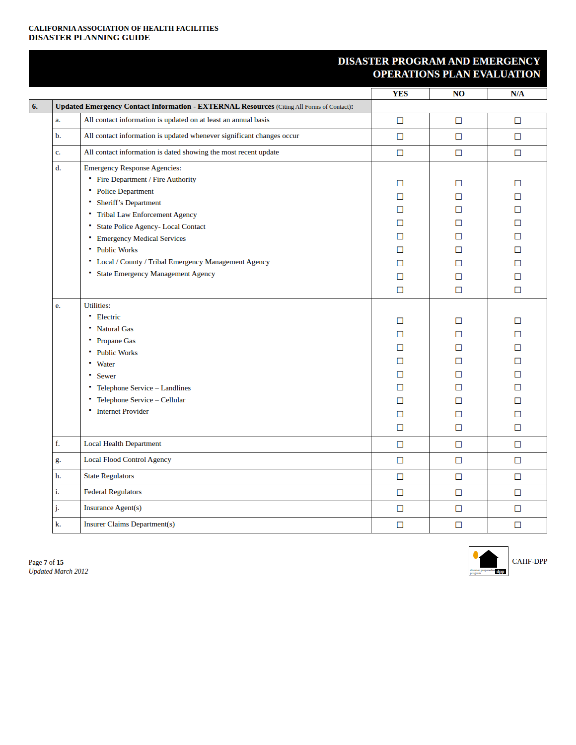CALIFORNIA ASSOCIATION OF HEALTH FACILITIES
DISASTER PLANNING GUIDE
DISASTER PROGRAM AND EMERGENCY
OPERATIONS PLAN EVALUATION
| | | | YES | NO | N/A |
| --- | --- | --- | --- | --- | --- |
| 6. | Updated Emergency Contact Information - EXTERNAL Resources (Citing All Forms of Contact) : | | | |
| | a. | All contact information is updated on at least an annual basis | ☐ | ☐ | ☐ |
| | b. | All contact information is updated whenever significant changes occur | ☐ | ☐ | ☐ |
| | c. | All contact information is dated showing the most recent update | ☐ | ☐ | ☐ |
| | d. | Emergency Response Agencies: Fire Department / Fire Authority Police Department Sheriff’s Department Tribal Law Enforcement Agency State Police Agency- Local Contact Emergency Medical Services Public Works Local / County / Tribal Emergency Management Agency State Emergency Management Agency | ☐ ☐ ☐ ☐ ☐ ☐ ☐ ☐ ☐ | ☐ ☐ ☐ ☐ ☐ ☐ ☐ ☐ ☐ | ☐ ☐ ☐ ☐ ☐ ☐ ☐ ☐ ☐ |
| | e. | Utilities: Electric Natural Gas Propane Gas Public Works Water Sewer Telephone Service – Landlines Telephone Service – Cellular Internet Provider | ☐ ☐ ☐ ☐ ☐ ☐ ☐ ☐ ☐ | ☐ ☐ ☐ ☐ ☐ ☐ ☐ ☐ ☐ | ☐ ☐ ☐ ☐ ☐ ☐ ☐ ☐ ☐ |
| | f. | Local Health Department | ☐ | ☐ | ☐ |
| | g. | Local Flood Control Agency | ☐ | ☐ | ☐ |
| | h. | State Regulators | ☐ | ☐ | ☐ |
| | i. | Federal Regulators | ☐ | ☐ | ☐ |
| | j. | Insurance Agent(s) | ☐ | ☐ | ☐ |
| | k. | Insurer Claims Department(s) | ☐ | ☐ | ☐ |
Page 7 of 15
Updated March 2012
disaster preparedness
program
dpp
CAHF-DPP